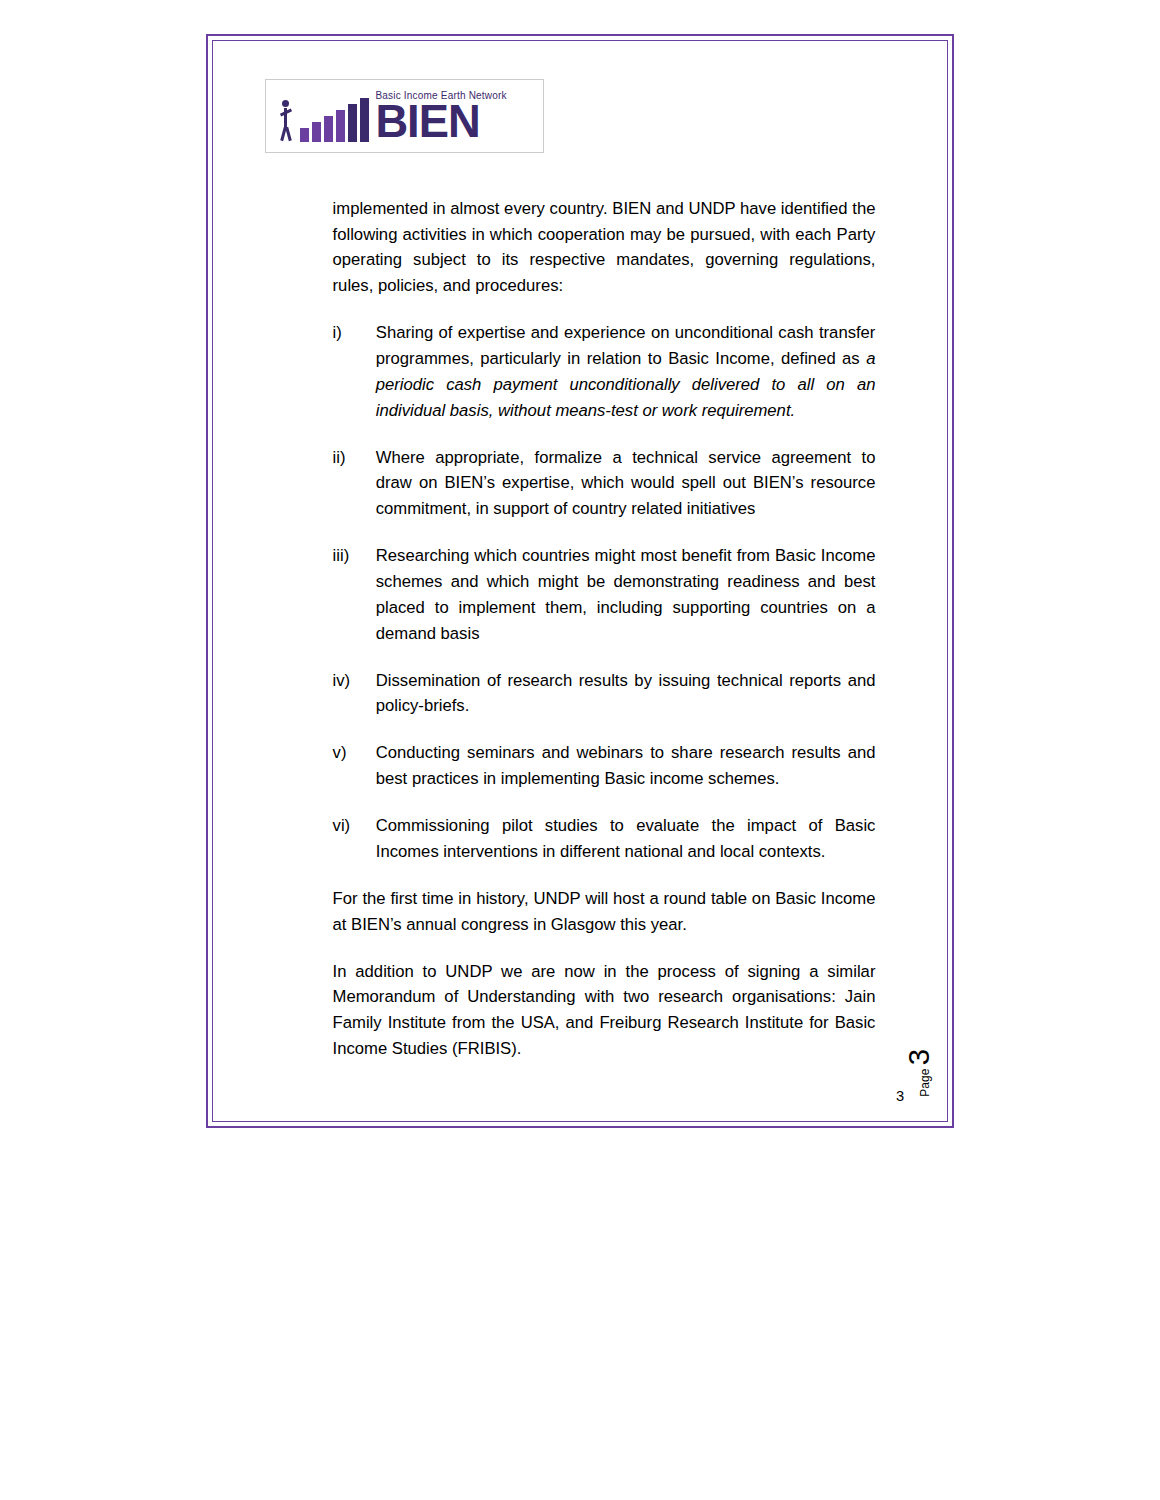Basic Income Earth Network
BIEN
implemented in almost every country. BIEN and UNDP have identified the following activities in which cooperation may be pursued, with each Party operating subject to its respective mandates, governing regulations, rules, policies, and procedures:
i) Sharing of expertise and experience on unconditional cash transfer programmes, particularly in relation to Basic Income, defined as a periodic cash payment unconditionally delivered to all on an individual basis, without means-test or work requirement.
ii) Where appropriate, formalize a technical service agreement to draw on BIEN’s expertise, which would spell out BIEN’s resource commitment, in support of country related initiatives
iii) Researching which countries might most benefit from Basic Income schemes and which might be demonstrating readiness and best placed to implement them, including supporting countries on a demand basis
iv) Dissemination of research results by issuing technical reports and policy-briefs.
v) Conducting seminars and webinars to share research results and best practices in implementing Basic income schemes.
vi) Commissioning pilot studies to evaluate the impact of Basic Incomes interventions in different national and local contexts.
For the first time in history, UNDP will host a round table on Basic Income at BIEN’s annual congress in Glasgow this year.
In addition to UNDP we are now in the process of signing a similar Memorandum of Understanding with two research organisations: Jain Family Institute from the USA, and Freiburg Research Institute for Basic Income Studies (FRIBIS).
Page 3
3